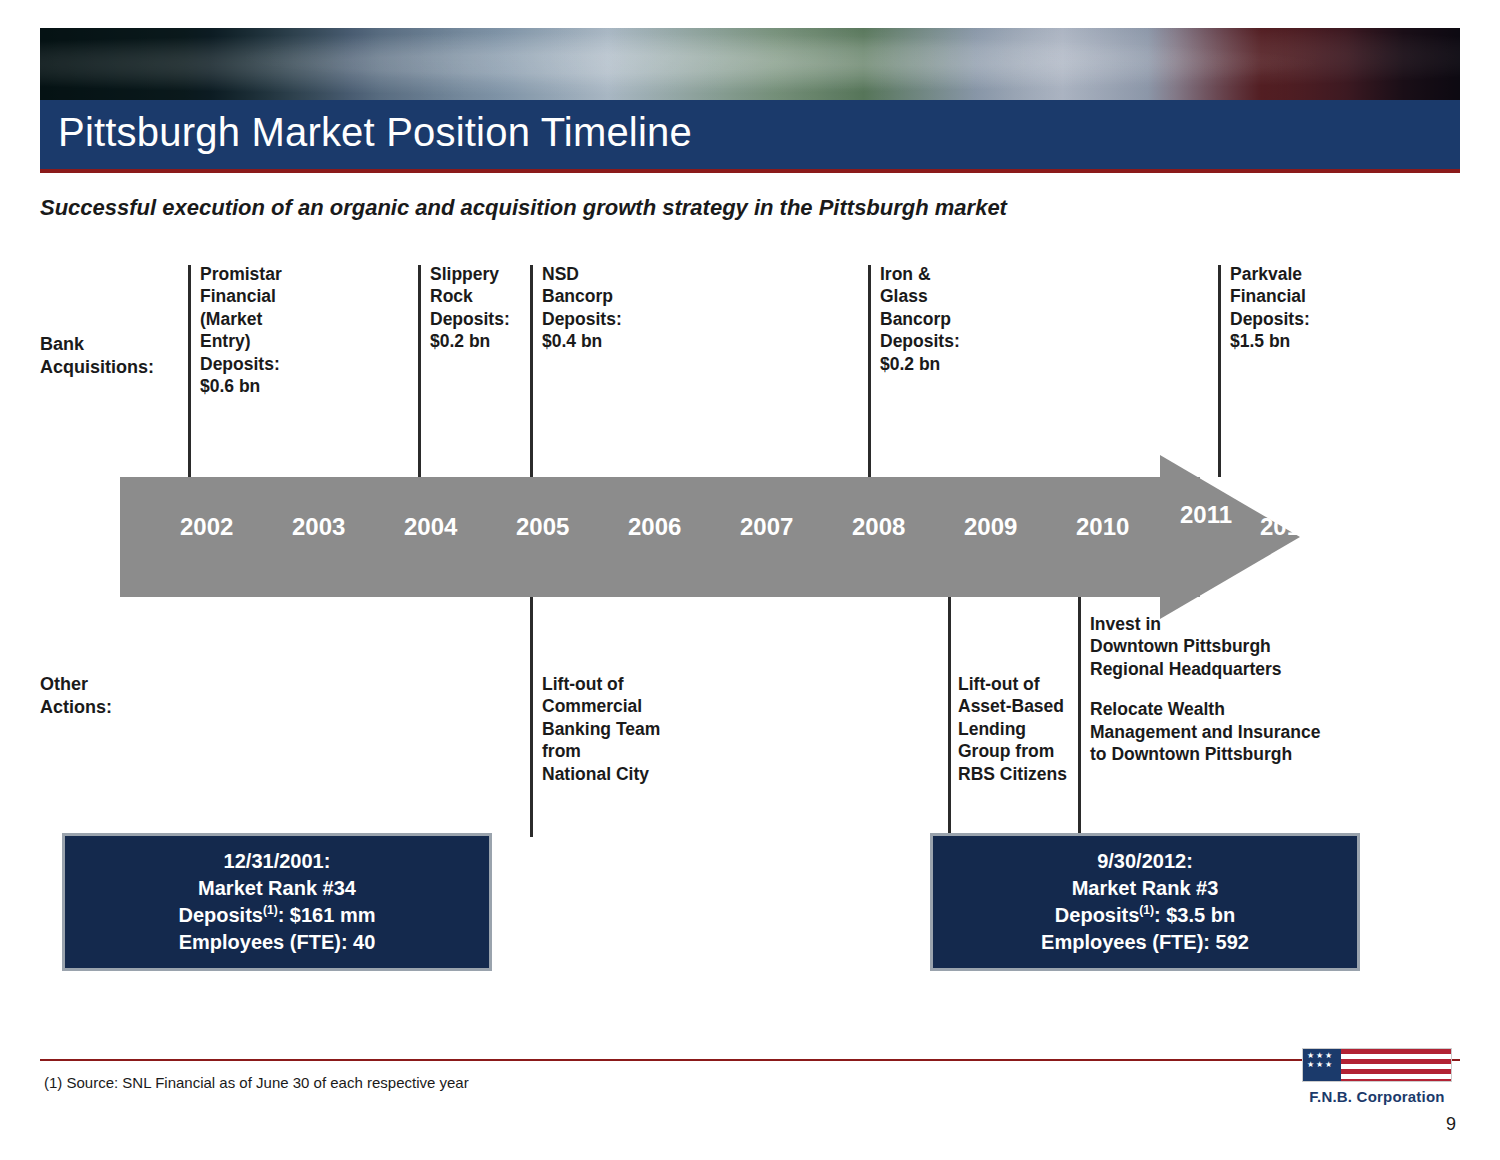Pittsburgh Market Position Timeline
Successful execution of an organic and acquisition growth strategy in the Pittsburgh market
Bank
Acquisitions:
Other
Actions:
Promistar
Financial
(Market
Entry)
Deposits:
$0.6 bn
Slippery
Rock
Deposits:
$0.2 bn
NSD
Bancorp
Deposits:
$0.4 bn
Iron &
Glass
Bancorp
Deposits:
$0.2 bn
Parkvale
Financial
Deposits:
$1.5 bn
2002
2003
2004
2005
2006
2007
2008
2009
2010
2011
2012
Lift-out of
Commercial
Banking Team
from
National City
Lift-out of
Asset-Based
Lending
Group from
RBS Citizens
Invest in
Downtown Pittsburgh
Regional Headquarters
Relocate Wealth
Management and Insurance
to Downtown Pittsburgh
12/31/2001:
Market Rank #34
Deposits(1): $161 mm
Employees (FTE): 40
9/30/2012:
Market Rank #3
Deposits(1): $3.5 bn
Employees (FTE): 592
(1) Source: SNL Financial as of June 30 of each respective year
F.N.B. Corporation
9